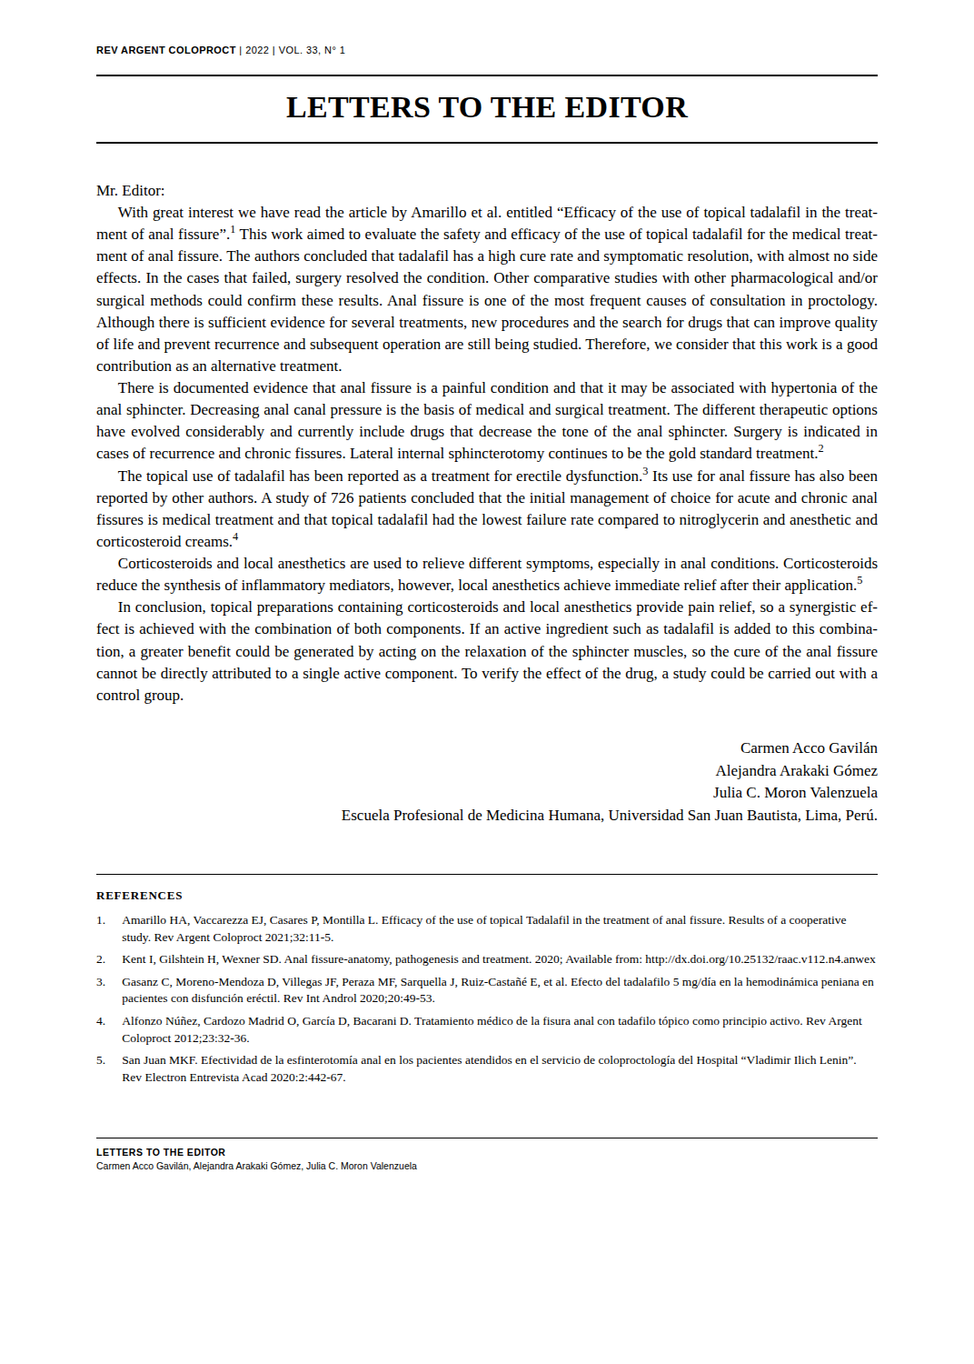Rev Argent Coloproct | 2022 | Vol. 33, N° 1
Letters to the Editor
Mr. Editor:
With great interest we have read the article by Amarillo et al. entitled “Efficacy of the use of topical tadalafil in the treatment of anal fissure”.1 This work aimed to evaluate the safety and efficacy of the use of topical tadalafil for the medical treatment of anal fissure. The authors concluded that tadalafil has a high cure rate and symptomatic resolution, with almost no side effects. In the cases that failed, surgery resolved the condition. Other comparative studies with other pharmacological and/or surgical methods could confirm these results. Anal fissure is one of the most frequent causes of consultation in proctology. Although there is sufficient evidence for several treatments, new procedures and the search for drugs that can improve quality of life and prevent recurrence and subsequent operation are still being studied. Therefore, we consider that this work is a good contribution as an alternative treatment.
There is documented evidence that anal fissure is a painful condition and that it may be associated with hypertonia of the anal sphincter. Decreasing anal canal pressure is the basis of medical and surgical treatment. The different therapeutic options have evolved considerably and currently include drugs that decrease the tone of the anal sphincter. Surgery is indicated in cases of recurrence and chronic fissures. Lateral internal sphincterotomy continues to be the gold standard treatment.2
The topical use of tadalafil has been reported as a treatment for erectile dysfunction.3 Its use for anal fissure has also been reported by other authors. A study of 726 patients concluded that the initial management of choice for acute and chronic anal fissures is medical treatment and that topical tadalafil had the lowest failure rate compared to nitroglycerin and anesthetic and corticosteroid creams.4
Corticosteroids and local anesthetics are used to relieve different symptoms, especially in anal conditions. Corticosteroids reduce the synthesis of inflammatory mediators, however, local anesthetics achieve immediate relief after their application.5
In conclusion, topical preparations containing corticosteroids and local anesthetics provide pain relief, so a synergistic effect is achieved with the combination of both components. If an active ingredient such as tadalafil is added to this combination, a greater benefit could be generated by acting on the relaxation of the sphincter muscles, so the cure of the anal fissure cannot be directly attributed to a single active component. To verify the effect of the drug, a study could be carried out with a control group.
Carmen Acco Gavilán
Alejandra Arakaki Gómez
Julia C. Moron Valenzuela
Escuela Profesional de Medicina Humana, Universidad San Juan Bautista, Lima, Perú.
References
Amarillo HA, Vaccarezza EJ, Casares P, Montilla L. Efficacy of the use of topical Tadalafil in the treatment of anal fissure. Results of a cooperative study. Rev Argent Coloproct 2021;32:11-5.
Kent I, Gilshtein H, Wexner SD. Anal fissure-anatomy, pathogenesis and treatment. 2020; Available from: http://dx.doi.org/10.25132/raac.v112.n4.anwex
Gasanz C, Moreno-Mendoza D, Villegas JF, Peraza MF, Sarquella J, Ruiz-Castañé E, et al. Efecto del tadalafilo 5 mg/día en la hemodinámica peniana en pacientes con disfunción eréctil. Rev Int Androl 2020;20:49-53.
Alfonzo Núñez, Cardozo Madrid O, García D, Bacarani D. Tratamiento médico de la fisura anal con tadafilo tópico como principio activo. Rev Argent Coloproct 2012;23:32-36.
San Juan MKF. Efectividad de la esfinterotomía anal en los pacientes atendidos en el servicio de coloproctología del Hospital “Vladimir Ilich Lenin”. Rev Electron Entrevista Acad 2020:2:442-67.
Letters to the Editor
Carmen Acco Gavilán, Alejandra Arakaki Gómez, Julia C. Moron Valenzuela